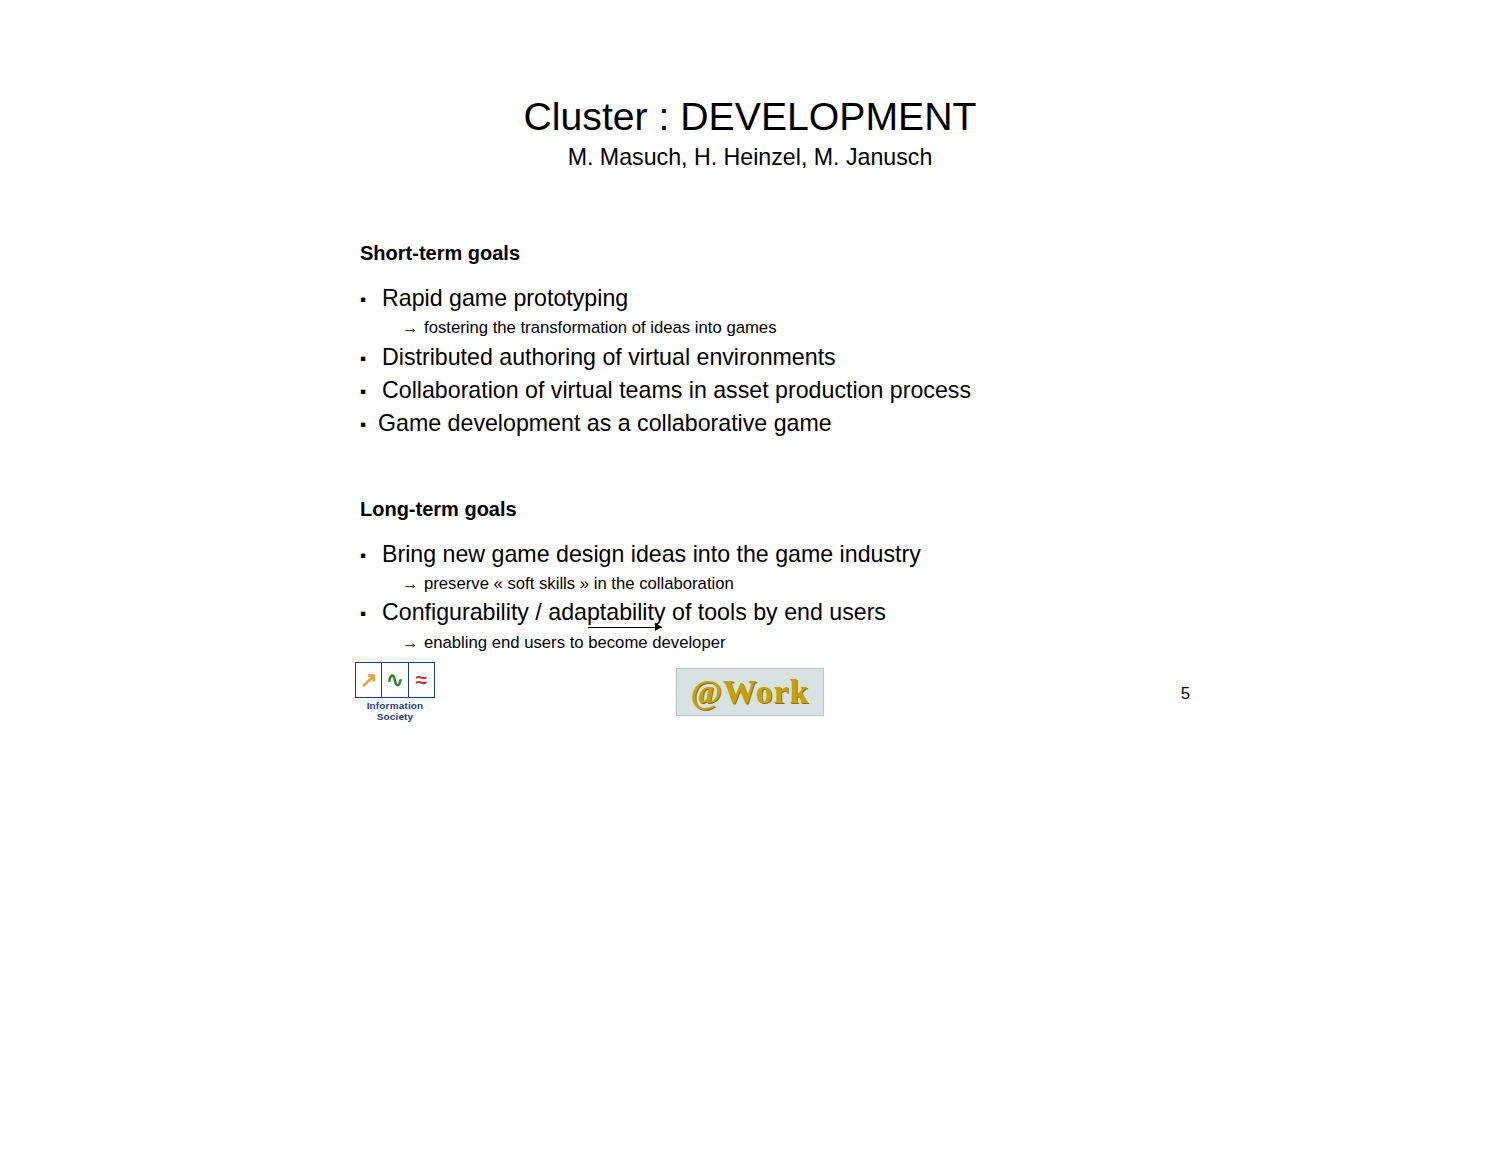Cluster : DEVELOPMENT
M. Masuch, H. Heinzel, M. Janusch
Short-term goals
Rapid game prototyping fostering the transformation of ideas into games
Distributed authoring of virtual environments
Collaboration of virtual teams in asset production process
Game development as a collaborative game
Long-term goals
Bring new game design ideas into the game industry preserve « soft skills » in the collaboration
Configurability / adaptability of tools by end users enabling end users to become developer
↗
∿
≈
Information Society
@Work
5